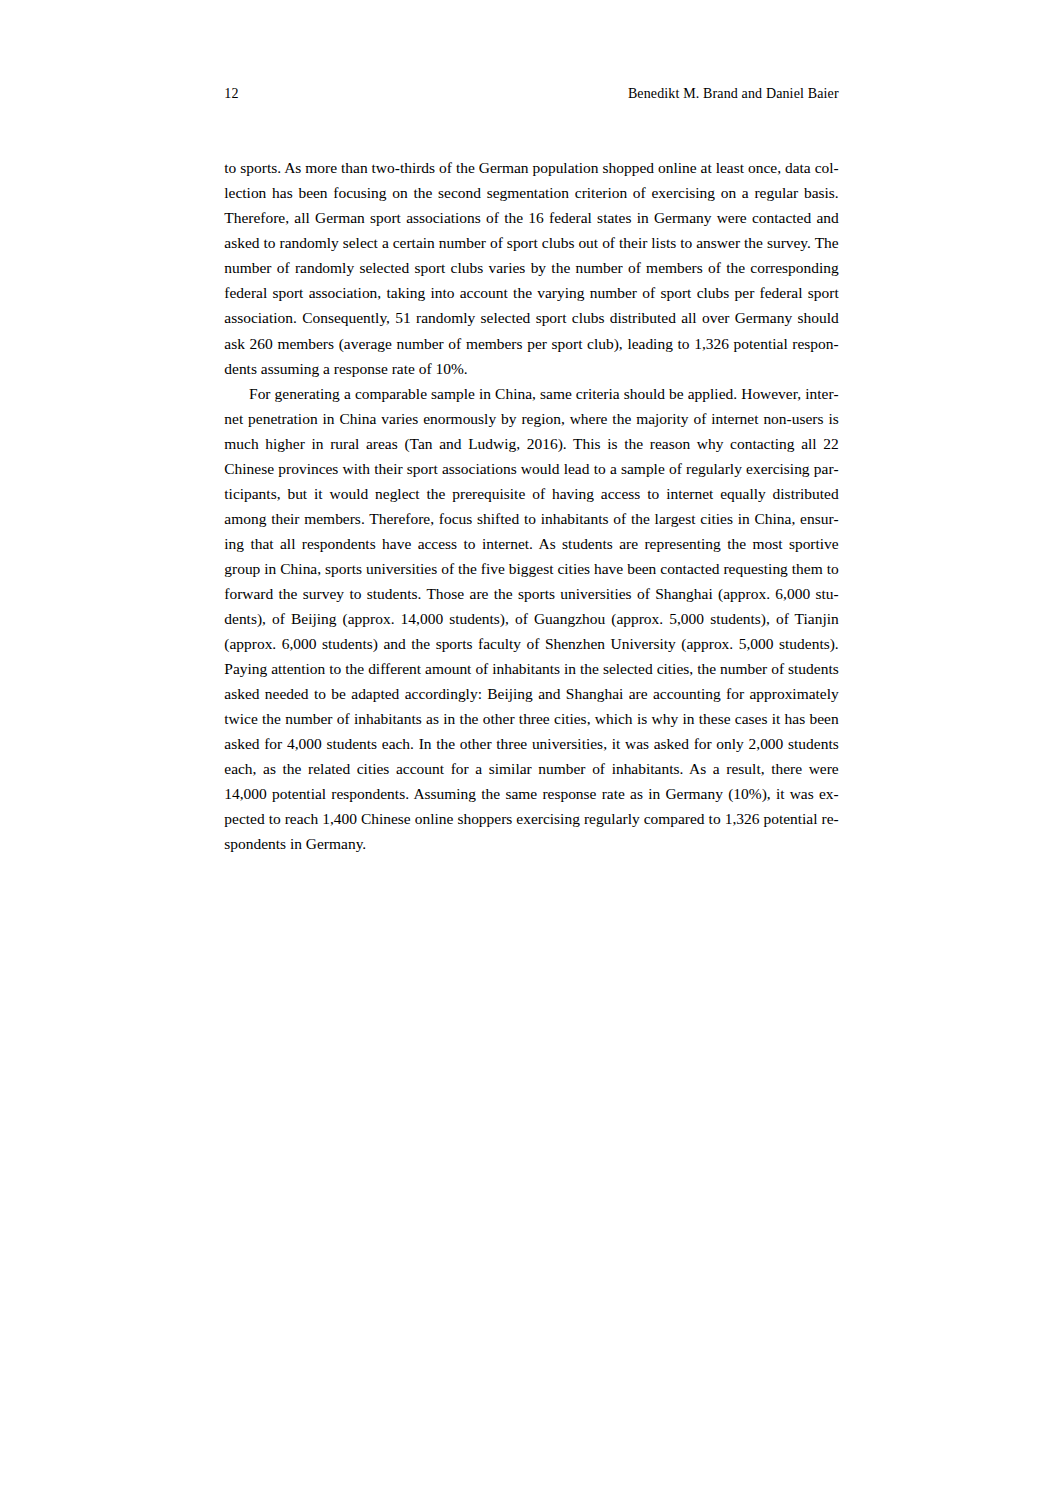12 Benedikt M. Brand and Daniel Baier
to sports. As more than two-thirds of the German population shopped online at least once, data collection has been focusing on the second segmentation criterion of exercising on a regular basis. Therefore, all German sport associations of the 16 federal states in Germany were contacted and asked to randomly select a certain number of sport clubs out of their lists to answer the survey. The number of randomly selected sport clubs varies by the number of members of the corresponding federal sport association, taking into account the varying number of sport clubs per federal sport association. Consequently, 51 randomly selected sport clubs distributed all over Germany should ask 260 members (average number of members per sport club), leading to 1,326 potential respondents assuming a response rate of 10%.
For generating a comparable sample in China, same criteria should be applied. However, internet penetration in China varies enormously by region, where the majority of internet non-users is much higher in rural areas (Tan and Ludwig, 2016). This is the reason why contacting all 22 Chinese provinces with their sport associations would lead to a sample of regularly exercising participants, but it would neglect the prerequisite of having access to internet equally distributed among their members. Therefore, focus shifted to inhabitants of the largest cities in China, ensuring that all respondents have access to internet. As students are representing the most sportive group in China, sports universities of the five biggest cities have been contacted requesting them to forward the survey to students. Those are the sports universities of Shanghai (approx. 6,000 students), of Beijing (approx. 14,000 students), of Guangzhou (approx. 5,000 students), of Tianjin (approx. 6,000 students) and the sports faculty of Shenzhen University (approx. 5,000 students). Paying attention to the different amount of inhabitants in the selected cities, the number of students asked needed to be adapted accordingly: Beijing and Shanghai are accounting for approximately twice the number of inhabitants as in the other three cities, which is why in these cases it has been asked for 4,000 students each. In the other three universities, it was asked for only 2,000 students each, as the related cities account for a similar number of inhabitants. As a result, there were 14,000 potential respondents. Assuming the same response rate as in Germany (10%), it was expected to reach 1,400 Chinese online shoppers exercising regularly compared to 1,326 potential respondents in Germany.